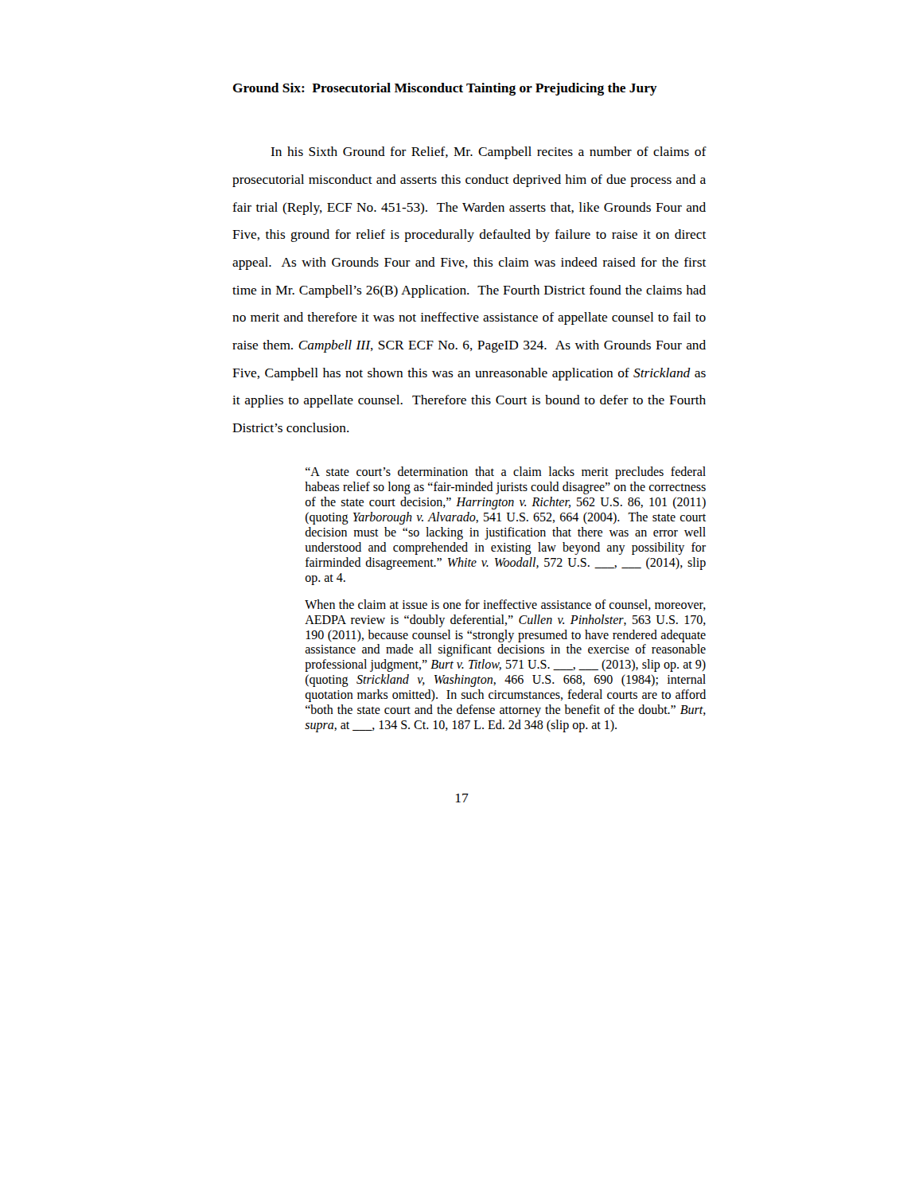Ground Six: Prosecutorial Misconduct Tainting or Prejudicing the Jury
In his Sixth Ground for Relief, Mr. Campbell recites a number of claims of prosecutorial misconduct and asserts this conduct deprived him of due process and a fair trial (Reply, ECF No. 451-53). The Warden asserts that, like Grounds Four and Five, this ground for relief is procedurally defaulted by failure to raise it on direct appeal. As with Grounds Four and Five, this claim was indeed raised for the first time in Mr. Campbell’s 26(B) Application. The Fourth District found the claims had no merit and therefore it was not ineffective assistance of appellate counsel to fail to raise them. Campbell III, SCR ECF No. 6, PageID 324. As with Grounds Four and Five, Campbell has not shown this was an unreasonable application of Strickland as it applies to appellate counsel. Therefore this Court is bound to defer to the Fourth District’s conclusion.
“A state court’s determination that a claim lacks merit precludes federal habeas relief so long as “fair-minded jurists could disagree” on the correctness of the state court decision,” Harrington v. Richter, 562 U.S. 86, 101 (2011)(quoting Yarborough v. Alvarado, 541 U.S. 652, 664 (2004). The state court decision must be “so lacking in justification that there was an error well understood and comprehended in existing law beyond any possibility for fairminded disagreement.” White v. Woodall, 572 U.S. ___, ___ (2014), slip op. at 4.
When the claim at issue is one for ineffective assistance of counsel, moreover, AEDPA review is “doubly deferential,” Cullen v. Pinholster, 563 U.S. 170, 190 (2011), because counsel is “strongly presumed to have rendered adequate assistance and made all significant decisions in the exercise of reasonable professional judgment,” Burt v. Titlow, 571 U.S. ___, ___ (2013), slip op. at 9)(quoting Strickland v, Washington, 466 U.S. 668, 690 (1984); internal quotation marks omitted). In such circumstances, federal courts are to afford “both the state court and the defense attorney the benefit of the doubt.” Burt, supra, at ___, 134 S. Ct. 10, 187 L. Ed. 2d 348 (slip op. at 1).
17